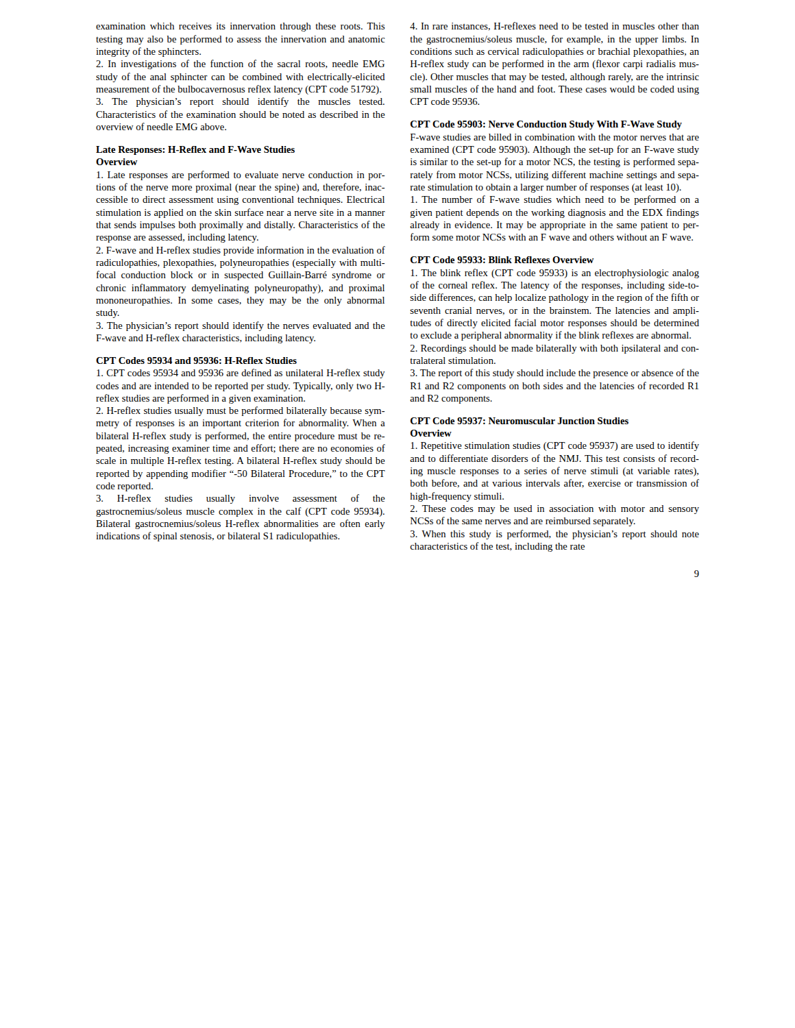examination which receives its innervation through these roots. This testing may also be performed to assess the innervation and anatomic integrity of the sphincters.
2. In investigations of the function of the sacral roots, needle EMG study of the anal sphincter can be combined with electrically-elicited measurement of the bulbocavernosus reflex latency (CPT code 51792).
3. The physician’s report should identify the muscles tested. Characteristics of the examination should be noted as described in the overview of needle EMG above.
Late Responses: H-Reflex and F-Wave Studies
Overview
1. Late responses are performed to evaluate nerve conduction in portions of the nerve more proximal (near the spine) and, therefore, inaccessible to direct assessment using conventional techniques. Electrical stimulation is applied on the skin surface near a nerve site in a manner that sends impulses both proximally and distally. Characteristics of the response are assessed, including latency.
2. F-wave and H-reflex studies provide information in the evaluation of radiculopathies, plexopathies, polyneuropathies (especially with multifocal conduction block or in suspected Guillain-Barré syndrome or chronic inflammatory demyelinating polyneuropathy), and proximal mononeuropathies. In some cases, they may be the only abnormal study.
3. The physician’s report should identify the nerves evaluated and the F-wave and H-reflex characteristics, including latency.
CPT Codes 95934 and 95936: H-Reflex Studies
1. CPT codes 95934 and 95936 are defined as unilateral H-reflex study codes and are intended to be reported per study. Typically, only two H-reflex studies are performed in a given examination.
2. H-reflex studies usually must be performed bilaterally because symmetry of responses is an important criterion for abnormality. When a bilateral H-reflex study is performed, the entire procedure must be repeated, increasing examiner time and effort; there are no economies of scale in multiple H-reflex testing. A bilateral H-reflex study should be reported by appending modifier “-50 Bilateral Procedure,” to the CPT code reported.
3. H-reflex studies usually involve assessment of the gastrocnemius/soleus muscle complex in the calf (CPT code 95934). Bilateral gastrocnemius/soleus H-reflex abnormalities are often early indications of spinal stenosis, or bilateral S1 radiculopathies.
4. In rare instances, H-reflexes need to be tested in muscles other than the gastrocnemius/soleus muscle, for example, in the upper limbs. In conditions such as cervical radiculopathies or brachial plexopathies, an H-reflex study can be performed in the arm (flexor carpi radialis muscle). Other muscles that may be tested, although rarely, are the intrinsic small muscles of the hand and foot. These cases would be coded using CPT code 95936.
CPT Code 95903: Nerve Conduction Study With F-Wave Study
F-wave studies are billed in combination with the motor nerves that are examined (CPT code 95903). Although the set-up for an F-wave study is similar to the set-up for a motor NCS, the testing is performed separately from motor NCSs, utilizing different machine settings and separate stimulation to obtain a larger number of responses (at least 10).
1. The number of F-wave studies which need to be performed on a given patient depends on the working diagnosis and the EDX findings already in evidence. It may be appropriate in the same patient to perform some motor NCSs with an F wave and others without an F wave.
CPT Code 95933: Blink Reflexes Overview
1. The blink reflex (CPT code 95933) is an electrophysiologic analog of the corneal reflex. The latency of the responses, including side-to-side differences, can help localize pathology in the region of the fifth or seventh cranial nerves, or in the brainstem. The latencies and amplitudes of directly elicited facial motor responses should be determined to exclude a peripheral abnormality if the blink reflexes are abnormal.
2. Recordings should be made bilaterally with both ipsilateral and contralateral stimulation.
3. The report of this study should include the presence or absence of the R1 and R2 components on both sides and the latencies of recorded R1 and R2 components.
CPT Code 95937: Neuromuscular Junction Studies
Overview
1. Repetitive stimulation studies (CPT code 95937) are used to identify and to differentiate disorders of the NMJ. This test consists of recording muscle responses to a series of nerve stimuli (at variable rates), both before, and at various intervals after, exercise or transmission of high-frequency stimuli.
2. These codes may be used in association with motor and sensory NCSs of the same nerves and are reimbursed separately.
3. When this study is performed, the physician’s report should note characteristics of the test, including the rate
9